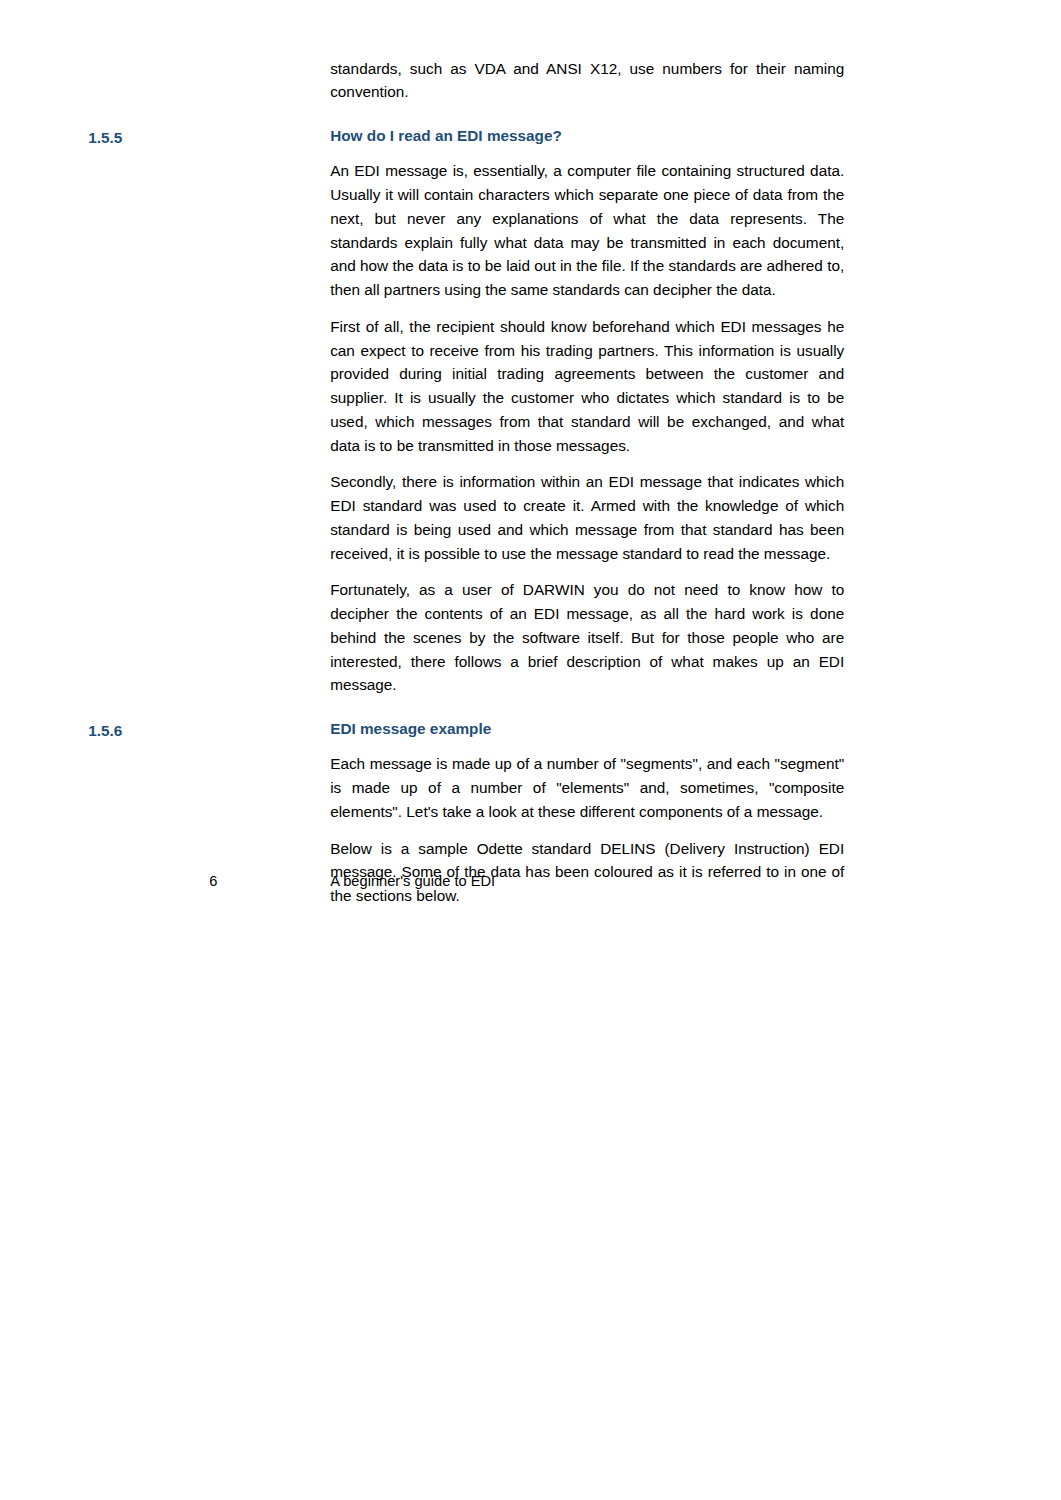standards, such as VDA and ANSI X12, use numbers for their naming convention.
1.5.5
How do I read an EDI message?
An EDI message is, essentially, a computer file containing structured data. Usually it will contain characters which separate one piece of data from the next, but never any explanations of what the data represents. The standards explain fully what data may be transmitted in each document, and how the data is to be laid out in the file. If the standards are adhered to, then all partners using the same standards can decipher the data.
First of all, the recipient should know beforehand which EDI messages he can expect to receive from his trading partners. This information is usually provided during initial trading agreements between the customer and supplier. It is usually the customer who dictates which standard is to be used, which messages from that standard will be exchanged, and what data is to be transmitted in those messages.
Secondly, there is information within an EDI message that indicates which EDI standard was used to create it. Armed with the knowledge of which standard is being used and which message from that standard has been received, it is possible to use the message standard to read the message.
Fortunately, as a user of DARWIN you do not need to know how to decipher the contents of an EDI message, as all the hard work is done behind the scenes by the software itself. But for those people who are interested, there follows a brief description of what makes up an EDI message.
1.5.6
EDI message example
Each message is made up of a number of "segments", and each "segment" is made up of a number of "elements" and, sometimes, "composite elements". Let's take a look at these different components of a message.
Below is a sample Odette standard DELINS (Delivery Instruction) EDI message. Some of the data has been coloured as it is referred to in one of the sections below.
6 A beginner's guide to EDI